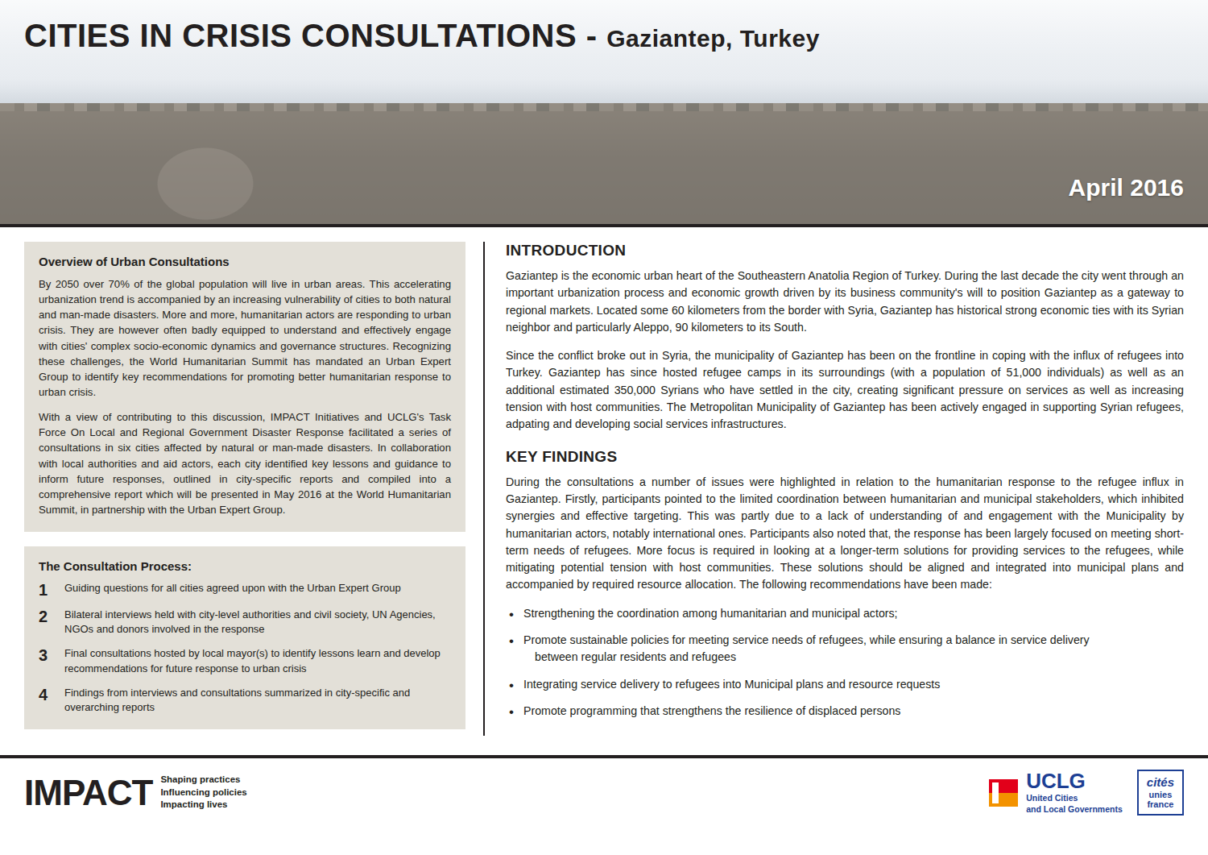CITIES IN CRISIS CONSULTATIONS - Gaziantep, Turkey
April 2016
Overview of Urban Consultations
By 2050 over 70% of the global population will live in urban areas. This accelerating urbanization trend is accompanied by an increasing vulnerability of cities to both natural and man-made disasters. More and more, humanitarian actors are responding to urban crisis. They are however often badly equipped to understand and effectively engage with cities' complex socio-economic dynamics and governance structures. Recognizing these challenges, the World Humanitarian Summit has mandated an Urban Expert Group to identify key recommendations for promoting better humanitarian response to urban crisis.
With a view of contributing to this discussion, IMPACT Initiatives and UCLG's Task Force On Local and Regional Government Disaster Response facilitated a series of consultations in six cities affected by natural or man-made disasters. In collaboration with local authorities and aid actors, each city identified key lessons and guidance to inform future responses, outlined in city-specific reports and compiled into a comprehensive report which will be presented in May 2016 at the World Humanitarian Summit, in partnership with the Urban Expert Group.
The Consultation Process:
1 Guiding questions for all cities agreed upon with the Urban Expert Group
2 Bilateral interviews held with city-level authorities and civil society, UN Agencies, NGOs and donors involved in the response
3 Final consultations hosted by local mayor(s) to identify lessons learn and develop recommendations for future response to urban crisis
4 Findings from interviews and consultations summarized in city-specific and overarching reports
INTRODUCTION
Gaziantep is the economic urban heart of the Southeastern Anatolia Region of Turkey. During the last decade the city went through an important urbanization process and economic growth driven by its business community's will to position Gaziantep as a gateway to regional markets. Located some 60 kilometers from the border with Syria, Gaziantep has historical strong economic ties with its Syrian neighbor and particularly Aleppo, 90 kilometers to its South.
Since the conflict broke out in Syria, the municipality of Gaziantep has been on the frontline in coping with the influx of refugees into Turkey. Gaziantep has since hosted refugee camps in its surroundings (with a population of 51,000 individuals) as well as an additional estimated 350,000 Syrians who have settled in the city, creating significant pressure on services as well as increasing tension with host communities. The Metropolitan Municipality of Gaziantep has been actively engaged in supporting Syrian refugees, adpating and developing social services infrastructures.
KEY FINDINGS
During the consultations a number of issues were highlighted in relation to the humanitarian response to the refugee influx in Gaziantep. Firstly, participants pointed to the limited coordination between humanitarian and municipal stakeholders, which inhibited synergies and effective targeting. This was partly due to a lack of understanding of and engagement with the Municipality by humanitarian actors, notably international ones. Participants also noted that, the response has been largely focused on meeting short-term needs of refugees. More focus is required in looking at a longer-term solutions for providing services to the refugees, while mitigating potential tension with host communities. These solutions should be aligned and integrated into municipal plans and accompanied by required resource allocation. The following recommendations have been made:
Strengthening the coordination among humanitarian and municipal actors;
Promote sustainable policies for meeting service needs of refugees, while ensuring a balance in service delivery between regular residents and refugees
Integrating service delivery to refugees into Municipal plans and resource requests
Promote programming that strengthens the resilience of displaced persons
IMPACT
Shaping practices
Influencing policies
Impacting lives
UCLG
United Cities
and Local Governments
cités
unies
france